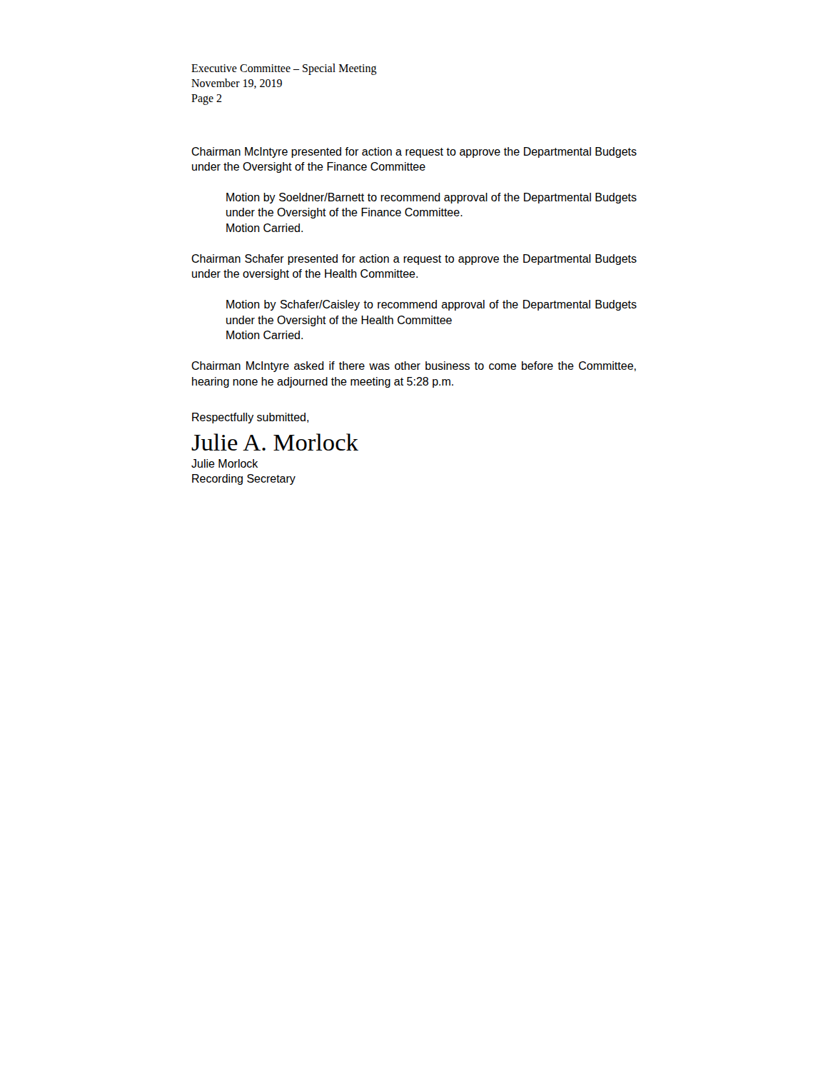Executive Committee – Special Meeting
November 19, 2019
Page 2
Chairman McIntyre presented for action a request to approve the Departmental Budgets under the Oversight of the Finance Committee
Motion by Soeldner/Barnett to recommend approval of the Departmental Budgets under the Oversight of the Finance Committee. Motion Carried.
Chairman Schafer presented for action a request to approve the Departmental Budgets under the oversight of the Health Committee.
Motion by Schafer/Caisley to recommend approval of the Departmental Budgets under the Oversight of the Health Committee Motion Carried.
Chairman McIntyre asked if there was other business to come before the Committee, hearing none he adjourned the meeting at 5:28 p.m.
Respectfully submitted,
Julie A. Morlock
Julie Morlock
Recording Secretary